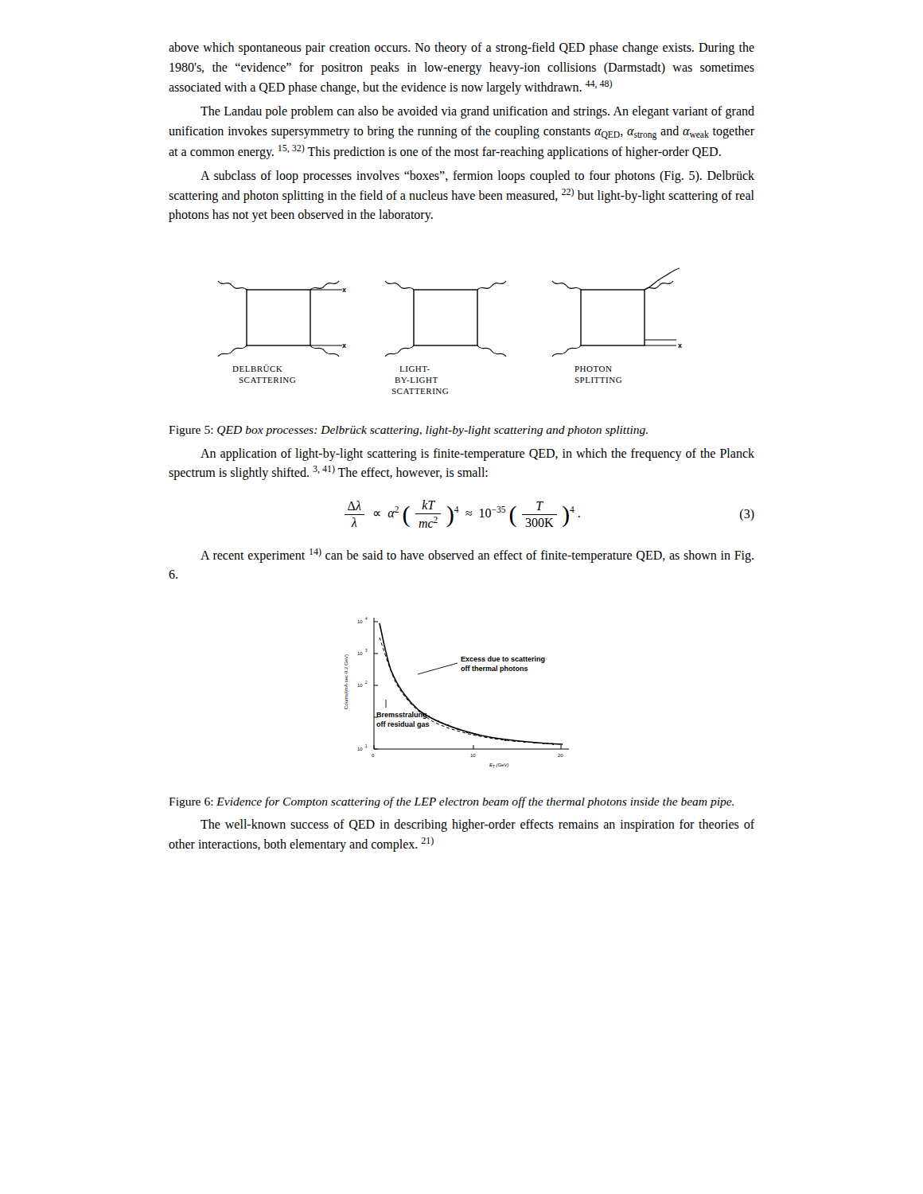above which spontaneous pair creation occurs. No theory of a strong-field QED phase change exists. During the 1980's, the “evidence” for positron peaks in low-energy heavy-ion collisions (Darmstadt) was sometimes associated with a QED phase change, but the evidence is now largely withdrawn. 44, 48)
The Landau pole problem can also be avoided via grand unification and strings. An elegant variant of grand unification invokes supersymmetry to bring the running of the coupling constants αQED, αstrong and αweak together at a common energy. 15, 32) This prediction is one of the most far-reaching applications of higher-order QED.
A subclass of loop processes involves “boxes”, fermion loops coupled to four photons (Fig. 5). Delbrück scattering and photon splitting in the field of a nucleus have been measured, 22) but light-by-light scattering of real photons has not yet been observed in the laboratory.
x x DELBRÜCK SCATTERING LIGHT- BY-LIGHT SCATTERING x PHOTON SPLITTING
Figure 5: QED box processes: Delbrück scattering, light-by-light scattering and photon splitting.
An application of light-by-light scattering is finite-temperature QED, in which the frequency of the Planck spectrum is slightly shifted. 3, 41) The effect, however, is small:
Δλ λ ∝ α 2 ( kT mc 2 ) 4 ≈ 10−35 ( T 300K ) 4 . (3)
A recent experiment 14) can be said to have observed an effect of finite-temperature QED, as shown in Fig. 6.
104 103 102 101 0 10 20 ET (GeV) Counts/(mA·sec·0.2 GeV) Excess due to scattering off thermal photons Bremsstralung off residual gas
Figure 6: Evidence for Compton scattering of the LEP electron beam off the thermal photons inside the beam pipe.
The well-known success of QED in describing higher-order effects remains an inspiration for theories of other interactions, both elementary and complex. 21)